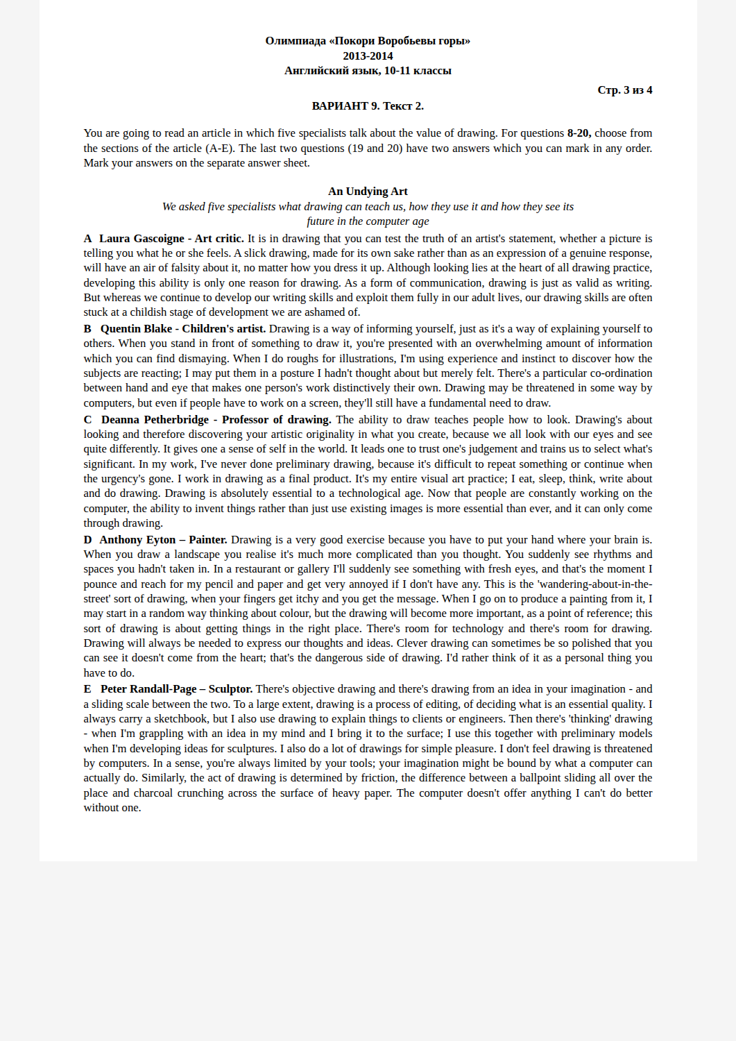Олимпиада «Покори Воробьевы горы» 2013-2014 Английский язык, 10-11 классы
Стр. 3 из 4
ВАРИАНТ 9. Текст 2.
You are going to read an article in which five specialists talk about the value of drawing. For questions 8-20, choose from the sections of the article (A-E). The last two questions (19 and 20) have two answers which you can mark in any order. Mark your answers on the separate answer sheet.
An Undying Art
We asked five specialists what drawing can teach us, how they use it and how they see its
future in the computer age
A Laura Gascoigne - Art critic. It is in drawing that you can test the truth of an artist's statement, whether a picture is telling you what he or she feels. A slick drawing, made for its own sake rather than as an expression of a genuine response, will have an air of falsity about it, no matter how you dress it up. Although looking lies at the heart of all drawing practice, developing this ability is only one reason for drawing. As a form of communication, drawing is just as valid as writing. But whereas we continue to develop our writing skills and exploit them fully in our adult lives, our drawing skills are often stuck at a childish stage of development we are ashamed of.
B Quentin Blake - Children's artist. Drawing is a way of informing yourself, just as it's a way of explaining yourself to others. When you stand in front of something to draw it, you're presented with an overwhelming amount of information which you can find dismaying. When I do roughs for illustrations, I'm using experience and instinct to discover how the subjects are reacting; I may put them in a posture I hadn't thought about but merely felt. There's a particular co-ordination between hand and eye that makes one person's work distinctively their own. Drawing may be threatened in some way by computers, but even if people have to work on a screen, they'll still have a fundamental need to draw.
C Deanna Petherbridge - Professor of drawing. The ability to draw teaches people how to look. Drawing's about looking and therefore discovering your artistic originality in what you create, because we all look with our eyes and see quite differently. It gives one a sense of self in the world. It leads one to trust one's judgement and trains us to select what's significant. In my work, I've never done preliminary drawing, because it's difficult to repeat something or continue when the urgency's gone. I work in drawing as a final product. It's my entire visual art practice; I eat, sleep, think, write about and do drawing. Drawing is absolutely essential to a technological age. Now that people are constantly working on the computer, the ability to invent things rather than just use existing images is more essential than ever, and it can only come through drawing.
D Anthony Eyton – Painter. Drawing is a very good exercise because you have to put your hand where your brain is. When you draw a landscape you realise it's much more complicated than you thought. You suddenly see rhythms and spaces you hadn't taken in. In a restaurant or gallery I'll suddenly see something with fresh eyes, and that's the moment I pounce and reach for my pencil and paper and get very annoyed if I don't have any. This is the 'wandering-about-in-the-street' sort of drawing, when your fingers get itchy and you get the message. When I go on to produce a painting from it, I may start in a random way thinking about colour, but the drawing will become more important, as a point of reference; this sort of drawing is about getting things in the right place. There's room for technology and there's room for drawing. Drawing will always be needed to express our thoughts and ideas. Clever drawing can sometimes be so polished that you can see it doesn't come from the heart; that's the dangerous side of drawing. I'd rather think of it as a personal thing you have to do.
E Peter Randall-Page – Sculptor. There's objective drawing and there's drawing from an idea in your imagination - and a sliding scale between the two. To a large extent, drawing is a process of editing, of deciding what is an essential quality. I always carry a sketchbook, but I also use drawing to explain things to clients or engineers. Then there's 'thinking' drawing - when I'm grappling with an idea in my mind and I bring it to the surface; I use this together with preliminary models when I'm developing ideas for sculptures. I also do a lot of drawings for simple pleasure. I don't feel drawing is threatened by computers. In a sense, you're always limited by your tools; your imagination might be bound by what a computer can actually do. Similarly, the act of drawing is determined by friction, the difference between a ballpoint sliding all over the place and charcoal crunching across the surface of heavy paper. The computer doesn't offer anything I can't do better without one.